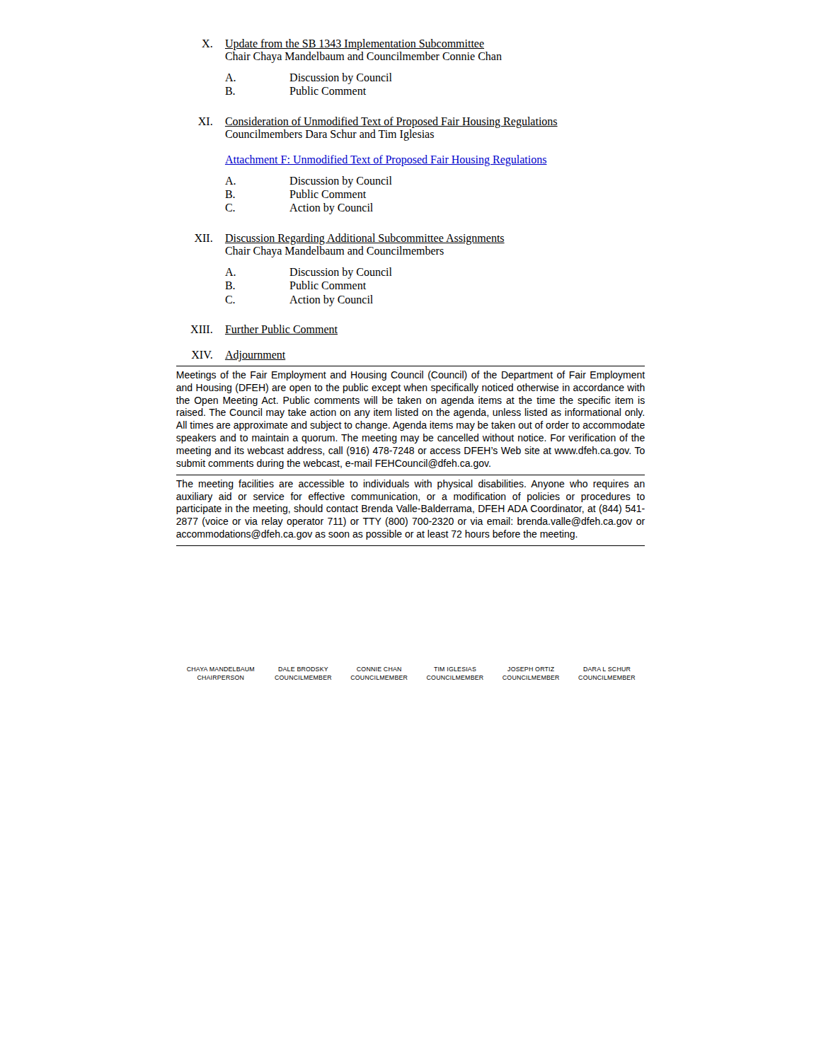X.
Update from the SB 1343 Implementation Subcommittee
Chair Chaya Mandelbaum and Councilmember Connie Chan
A. Discussion by Council
B. Public Comment
XI.
Consideration of Unmodified Text of Proposed Fair Housing Regulations
Councilmembers Dara Schur and Tim Iglesias
Attachment F: Unmodified Text of Proposed Fair Housing Regulations
A. Discussion by Council
B. Public Comment
C. Action by Council
XII.
Discussion Regarding Additional Subcommittee Assignments
Chair Chaya Mandelbaum and Councilmembers
A. Discussion by Council
B. Public Comment
C. Action by Council
XIII.
Further Public Comment
XIV.
Adjournment
Meetings of the Fair Employment and Housing Council (Council) of the Department of Fair Employment and Housing (DFEH) are open to the public except when specifically noticed otherwise in accordance with the Open Meeting Act. Public comments will be taken on agenda items at the time the specific item is raised. The Council may take action on any item listed on the agenda, unless listed as informational only. All times are approximate and subject to change. Agenda items may be taken out of order to accommodate speakers and to maintain a quorum. The meeting may be cancelled without notice. For verification of the meeting and its webcast address, call (916) 478-7248 or access DFEH’s Web site at www.dfeh.ca.gov. To submit comments during the webcast, e-mail FEHCouncil@dfeh.ca.gov.
The meeting facilities are accessible to individuals with physical disabilities. Anyone who requires an auxiliary aid or service for effective communication, or a modification of policies or procedures to participate in the meeting, should contact Brenda Valle-Balderrama, DFEH ADA Coordinator, at (844) 541-2877 (voice or via relay operator 711) or TTY (800) 700-2320 or via email: brenda.valle@dfeh.ca.gov or accommodations@dfeh.ca.gov as soon as possible or at least 72 hours before the meeting.
| CHAYA MANDELBAUM | DALE BRODSKY | CONNIE CHAN | TIM IGLESIAS | JOSEPH ORTIZ | DARA L SCHUR |
| CHAIRPERSON | COUNCILMEMBER | COUNCILMEMBER | COUNCILMEMBER | COUNCILMEMBER | COUNCILMEMBER |